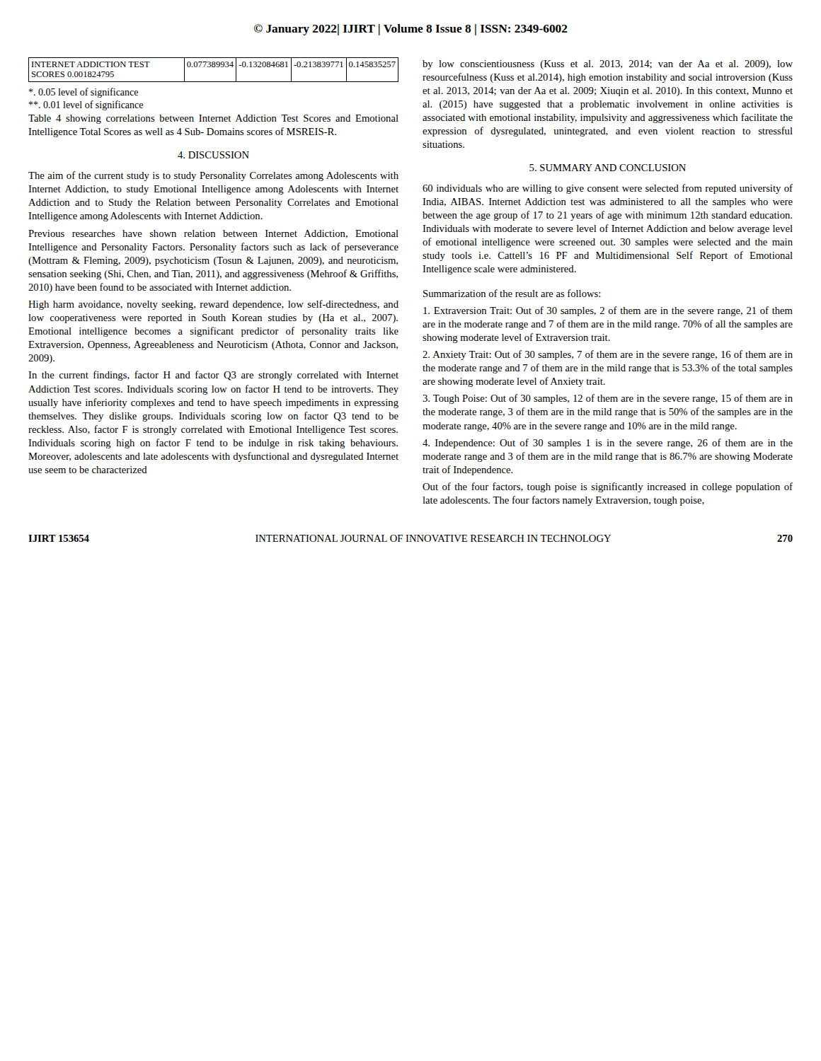© January 2022| IJIRT | Volume 8 Issue 8 | ISSN: 2349-6002
| INTERNET ADDICTION TEST SCORES 0.001824795 | 0.077389934 | -0.132084681 | -0.213839771 | 0.145835257 |
*. 0.05 level of significance
**. 0.01 level of significance
Table 4 showing correlations between Internet Addiction Test Scores and Emotional Intelligence Total Scores as well as 4 Sub- Domains scores of MSREIS-R.
4. DISCUSSION
The aim of the current study is to study Personality Correlates among Adolescents with Internet Addiction, to study Emotional Intelligence among Adolescents with Internet Addiction and to Study the Relation between Personality Correlates and Emotional Intelligence among Adolescents with Internet Addiction.
Previous researches have shown relation between Internet Addiction, Emotional Intelligence and Personality Factors. Personality factors such as lack of perseverance (Mottram & Fleming, 2009), psychoticism (Tosun & Lajunen, 2009), and neuroticism, sensation seeking (Shi, Chen, and Tian, 2011), and aggressiveness (Mehroof & Griffiths, 2010) have been found to be associated with Internet addiction.
High harm avoidance, novelty seeking, reward dependence, low self-directedness, and low cooperativeness were reported in South Korean studies by (Ha et al., 2007). Emotional intelligence becomes a significant predictor of personality traits like Extraversion, Openness, Agreeableness and Neuroticism (Athota, Connor and Jackson, 2009).
In the current findings, factor H and factor Q3 are strongly correlated with Internet Addiction Test scores. Individuals scoring low on factor H tend to be introverts. They usually have inferiority complexes and tend to have speech impediments in expressing themselves. They dislike groups. Individuals scoring low on factor Q3 tend to be reckless. Also, factor F is strongly correlated with Emotional Intelligence Test scores. Individuals scoring high on factor F tend to be indulge in risk taking behaviours. Moreover, adolescents and late adolescents with dysfunctional and dysregulated Internet use seem to be characterized
by low conscientiousness (Kuss et al. 2013, 2014; van der Aa et al. 2009), low resourcefulness (Kuss et al.2014), high emotion instability and social introversion (Kuss et al. 2013, 2014; van der Aa et al. 2009; Xiuqin et al. 2010). In this context, Munno et al. (2015) have suggested that a problematic involvement in online activities is associated with emotional instability, impulsivity and aggressiveness which facilitate the expression of dysregulated, unintegrated, and even violent reaction to stressful situations.
5. SUMMARY AND CONCLUSION
60 individuals who are willing to give consent were selected from reputed university of India, AIBAS. Internet Addiction test was administered to all the samples who were between the age group of 17 to 21 years of age with minimum 12th standard education. Individuals with moderate to severe level of Internet Addiction and below average level of emotional intelligence were screened out. 30 samples were selected and the main study tools i.e. Cattell’s 16 PF and Multidimensional Self Report of Emotional Intelligence scale were administered.
Summarization of the result are as follows:
1. Extraversion Trait: Out of 30 samples, 2 of them are in the severe range, 21 of them are in the moderate range and 7 of them are in the mild range. 70% of all the samples are showing moderate level of Extraversion trait.
2. Anxiety Trait: Out of 30 samples, 7 of them are in the severe range, 16 of them are in the moderate range and 7 of them are in the mild range that is 53.3% of the total samples are showing moderate level of Anxiety trait.
3. Tough Poise: Out of 30 samples, 12 of them are in the severe range, 15 of them are in the moderate range, 3 of them are in the mild range that is 50% of the samples are in the moderate range, 40% are in the severe range and 10% are in the mild range.
4. Independence: Out of 30 samples 1 is in the severe range, 26 of them are in the moderate range and 3 of them are in the mild range that is 86.7% are showing Moderate trait of Independence.
Out of the four factors, tough poise is significantly increased in college population of late adolescents. The four factors namely Extraversion, tough poise,
IJIRT 153654
INTERNATIONAL JOURNAL OF INNOVATIVE RESEARCH IN TECHNOLOGY
270